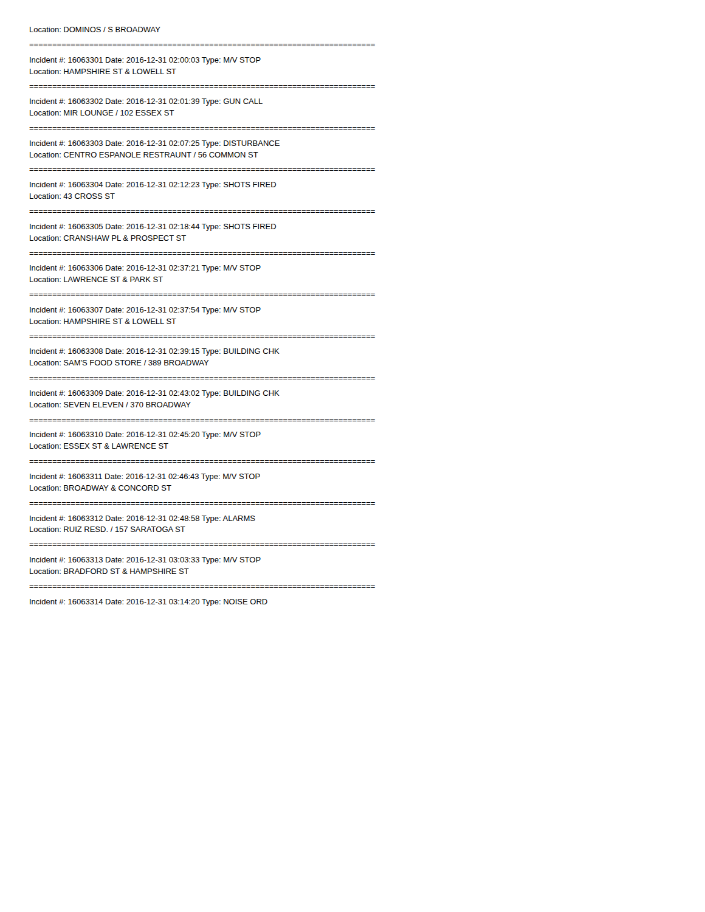Location: DOMINOS / S BROADWAY
===========================================================================
Incident #: 16063301 Date: 2016-12-31 02:00:03 Type: M/V STOP
Location: HAMPSHIRE ST & LOWELL ST
===========================================================================
Incident #: 16063302 Date: 2016-12-31 02:01:39 Type: GUN CALL
Location: MIR LOUNGE / 102 ESSEX ST
===========================================================================
Incident #: 16063303 Date: 2016-12-31 02:07:25 Type: DISTURBANCE
Location: CENTRO ESPANOLE RESTRAUNT / 56 COMMON ST
===========================================================================
Incident #: 16063304 Date: 2016-12-31 02:12:23 Type: SHOTS FIRED
Location: 43 CROSS ST
===========================================================================
Incident #: 16063305 Date: 2016-12-31 02:18:44 Type: SHOTS FIRED
Location: CRANSHAW PL & PROSPECT ST
===========================================================================
Incident #: 16063306 Date: 2016-12-31 02:37:21 Type: M/V STOP
Location: LAWRENCE ST & PARK ST
===========================================================================
Incident #: 16063307 Date: 2016-12-31 02:37:54 Type: M/V STOP
Location: HAMPSHIRE ST & LOWELL ST
===========================================================================
Incident #: 16063308 Date: 2016-12-31 02:39:15 Type: BUILDING CHK
Location: SAM'S FOOD STORE / 389 BROADWAY
===========================================================================
Incident #: 16063309 Date: 2016-12-31 02:43:02 Type: BUILDING CHK
Location: SEVEN ELEVEN / 370 BROADWAY
===========================================================================
Incident #: 16063310 Date: 2016-12-31 02:45:20 Type: M/V STOP
Location: ESSEX ST & LAWRENCE ST
===========================================================================
Incident #: 16063311 Date: 2016-12-31 02:46:43 Type: M/V STOP
Location: BROADWAY & CONCORD ST
===========================================================================
Incident #: 16063312 Date: 2016-12-31 02:48:58 Type: ALARMS
Location: RUIZ RESD. / 157 SARATOGA ST
===========================================================================
Incident #: 16063313 Date: 2016-12-31 03:03:33 Type: M/V STOP
Location: BRADFORD ST & HAMPSHIRE ST
===========================================================================
Incident #: 16063314 Date: 2016-12-31 03:14:20 Type: NOISE ORD